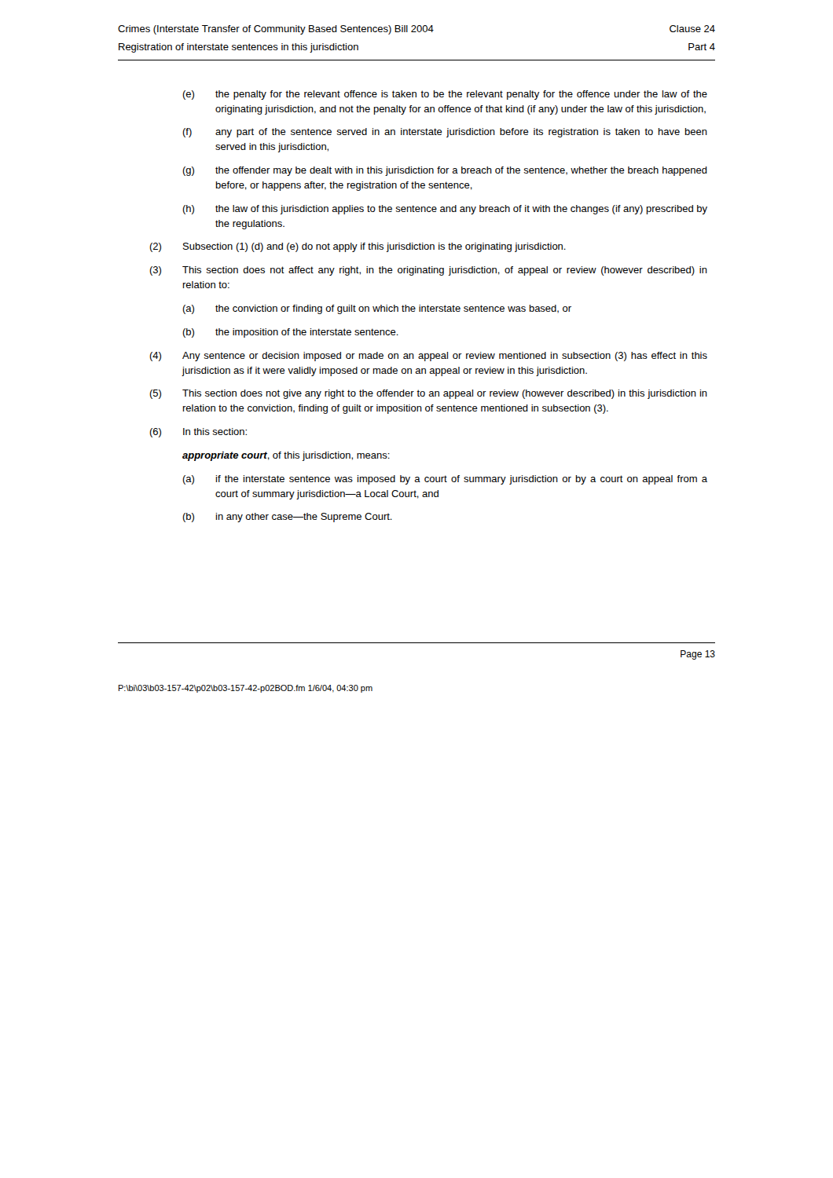Crimes (Interstate Transfer of Community Based Sentences) Bill 2004
Clause 24
Registration of interstate sentences in this jurisdiction
Part 4
(e)
the penalty for the relevant offence is taken to be the relevant penalty for the offence under the law of the originating jurisdiction, and not the penalty for an offence of that kind (if any) under the law of this jurisdiction,
(f)
any part of the sentence served in an interstate jurisdiction before its registration is taken to have been served in this jurisdiction,
(g)
the offender may be dealt with in this jurisdiction for a breach of the sentence, whether the breach happened before, or happens after, the registration of the sentence,
(h)
the law of this jurisdiction applies to the sentence and any breach of it with the changes (if any) prescribed by the regulations.
(2)
Subsection (1) (d) and (e) do not apply if this jurisdiction is the originating jurisdiction.
(3)
This section does not affect any right, in the originating jurisdiction, of appeal or review (however described) in relation to:
(a)
the conviction or finding of guilt on which the interstate sentence was based, or
(b)
the imposition of the interstate sentence.
(4)
Any sentence or decision imposed or made on an appeal or review mentioned in subsection (3) has effect in this jurisdiction as if it were validly imposed or made on an appeal or review in this jurisdiction.
(5)
This section does not give any right to the offender to an appeal or review (however described) in this jurisdiction in relation to the conviction, finding of guilt or imposition of sentence mentioned in subsection (3).
(6)
In this section:
appropriate court, of this jurisdiction, means:
(a)
if the interstate sentence was imposed by a court of summary jurisdiction or by a court on appeal from a court of summary jurisdiction—a Local Court, and
(b)
in any other case—the Supreme Court.
Page 13
P:\bi\03\b03-157-42\p02\b03-157-42-p02BOD.fm 1/6/04, 04:30 pm